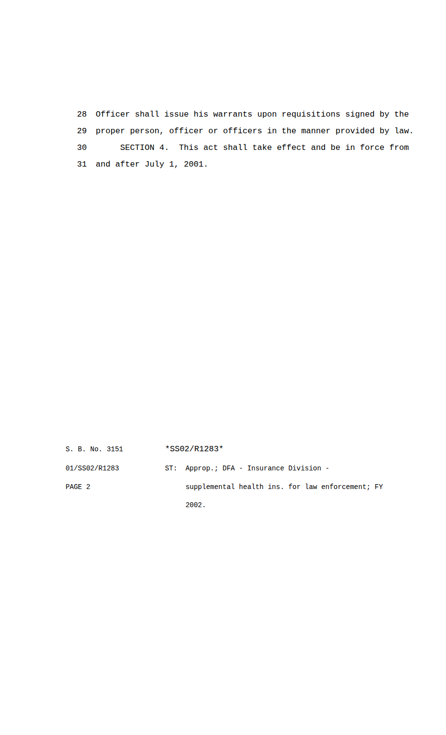28 Officer shall issue his warrants upon requisitions signed by the 29proper person, officer or officers in the manner provided by law. 30 SECTION 4. This act shall take effect and be in force from 31and after July 1, 2001.
S. B. No. 3151*SS02/R1283* 01/SS02/R1283 ST: Approp.; DFA - Insurance Division - PAGE 2 supplemental health ins. for law enforcement; FY 2002.